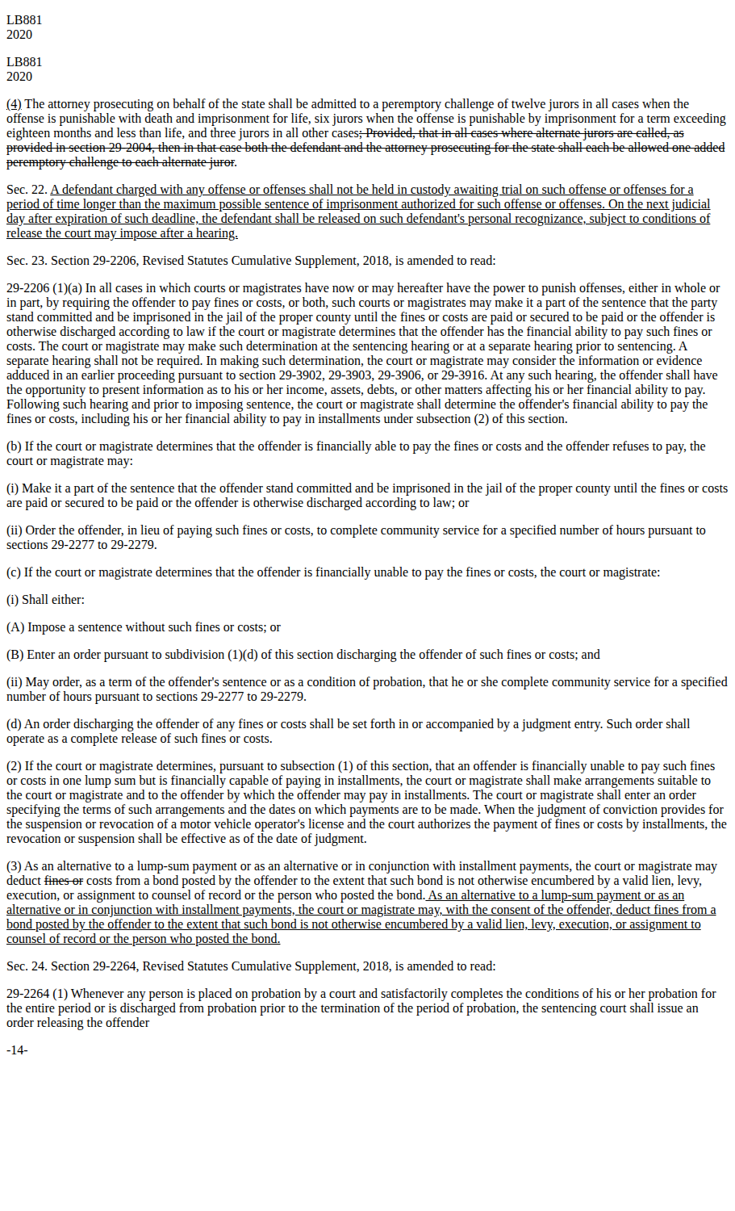LB881
2020
LB881
2020
(4) The attorney prosecuting on behalf of the state shall be admitted to a peremptory challenge of twelve jurors in all cases when the offense is punishable with death and imprisonment for life, six jurors when the offense is punishable by imprisonment for a term exceeding eighteen months and less than life, and three jurors in all other cases; Provided, that in all cases where alternate jurors are called, as provided in section 29-2004, then in that case both the defendant and the attorney prosecuting for the state shall each be allowed one added peremptory challenge to each alternate juror.
Sec. 22. A defendant charged with any offense or offenses shall not be held in custody awaiting trial on such offense or offenses for a period of time longer than the maximum possible sentence of imprisonment authorized for such offense or offenses. On the next judicial day after expiration of such deadline, the defendant shall be released on such defendant's personal recognizance, subject to conditions of release the court may impose after a hearing.
Sec. 23. Section 29-2206, Revised Statutes Cumulative Supplement, 2018, is amended to read:
29-2206 (1)(a) In all cases in which courts or magistrates have now or may hereafter have the power to punish offenses, either in whole or in part, by requiring the offender to pay fines or costs, or both, such courts or magistrates may make it a part of the sentence that the party stand committed and be imprisoned in the jail of the proper county until the fines or costs are paid or secured to be paid or the offender is otherwise discharged according to law if the court or magistrate determines that the offender has the financial ability to pay such fines or costs. The court or magistrate may make such determination at the sentencing hearing or at a separate hearing prior to sentencing. A separate hearing shall not be required. In making such determination, the court or magistrate may consider the information or evidence adduced in an earlier proceeding pursuant to section 29-3902, 29-3903, 29-3906, or 29-3916. At any such hearing, the offender shall have the opportunity to present information as to his or her income, assets, debts, or other matters affecting his or her financial ability to pay. Following such hearing and prior to imposing sentence, the court or magistrate shall determine the offender's financial ability to pay the fines or costs, including his or her financial ability to pay in installments under subsection (2) of this section.
(b) If the court or magistrate determines that the offender is financially able to pay the fines or costs and the offender refuses to pay, the court or magistrate may:
(i) Make it a part of the sentence that the offender stand committed and be imprisoned in the jail of the proper county until the fines or costs are paid or secured to be paid or the offender is otherwise discharged according to law; or
(ii) Order the offender, in lieu of paying such fines or costs, to complete community service for a specified number of hours pursuant to sections 29-2277 to 29-2279.
(c) If the court or magistrate determines that the offender is financially unable to pay the fines or costs, the court or magistrate:
(i) Shall either:
(A) Impose a sentence without such fines or costs; or
(B) Enter an order pursuant to subdivision (1)(d) of this section discharging the offender of such fines or costs; and
(ii) May order, as a term of the offender's sentence or as a condition of probation, that he or she complete community service for a specified number of hours pursuant to sections 29-2277 to 29-2279.
(d) An order discharging the offender of any fines or costs shall be set forth in or accompanied by a judgment entry. Such order shall operate as a complete release of such fines or costs.
(2) If the court or magistrate determines, pursuant to subsection (1) of this section, that an offender is financially unable to pay such fines or costs in one lump sum but is financially capable of paying in installments, the court or magistrate shall make arrangements suitable to the court or magistrate and to the offender by which the offender may pay in installments. The court or magistrate shall enter an order specifying the terms of such arrangements and the dates on which payments are to be made. When the judgment of conviction provides for the suspension or revocation of a motor vehicle operator's license and the court authorizes the payment of fines or costs by installments, the revocation or suspension shall be effective as of the date of judgment.
(3) As an alternative to a lump-sum payment or as an alternative or in conjunction with installment payments, the court or magistrate may deduct fines or costs from a bond posted by the offender to the extent that such bond is not otherwise encumbered by a valid lien, levy, execution, or assignment to counsel of record or the person who posted the bond. As an alternative to a lump-sum payment or as an alternative or in conjunction with installment payments, the court or magistrate may, with the consent of the offender, deduct fines from a bond posted by the offender to the extent that such bond is not otherwise encumbered by a valid lien, levy, execution, or assignment to counsel of record or the person who posted the bond.
Sec. 24. Section 29-2264, Revised Statutes Cumulative Supplement, 2018, is amended to read:
29-2264 (1) Whenever any person is placed on probation by a court and satisfactorily completes the conditions of his or her probation for the entire period or is discharged from probation prior to the termination of the period of probation, the sentencing court shall issue an order releasing the offender
-14-